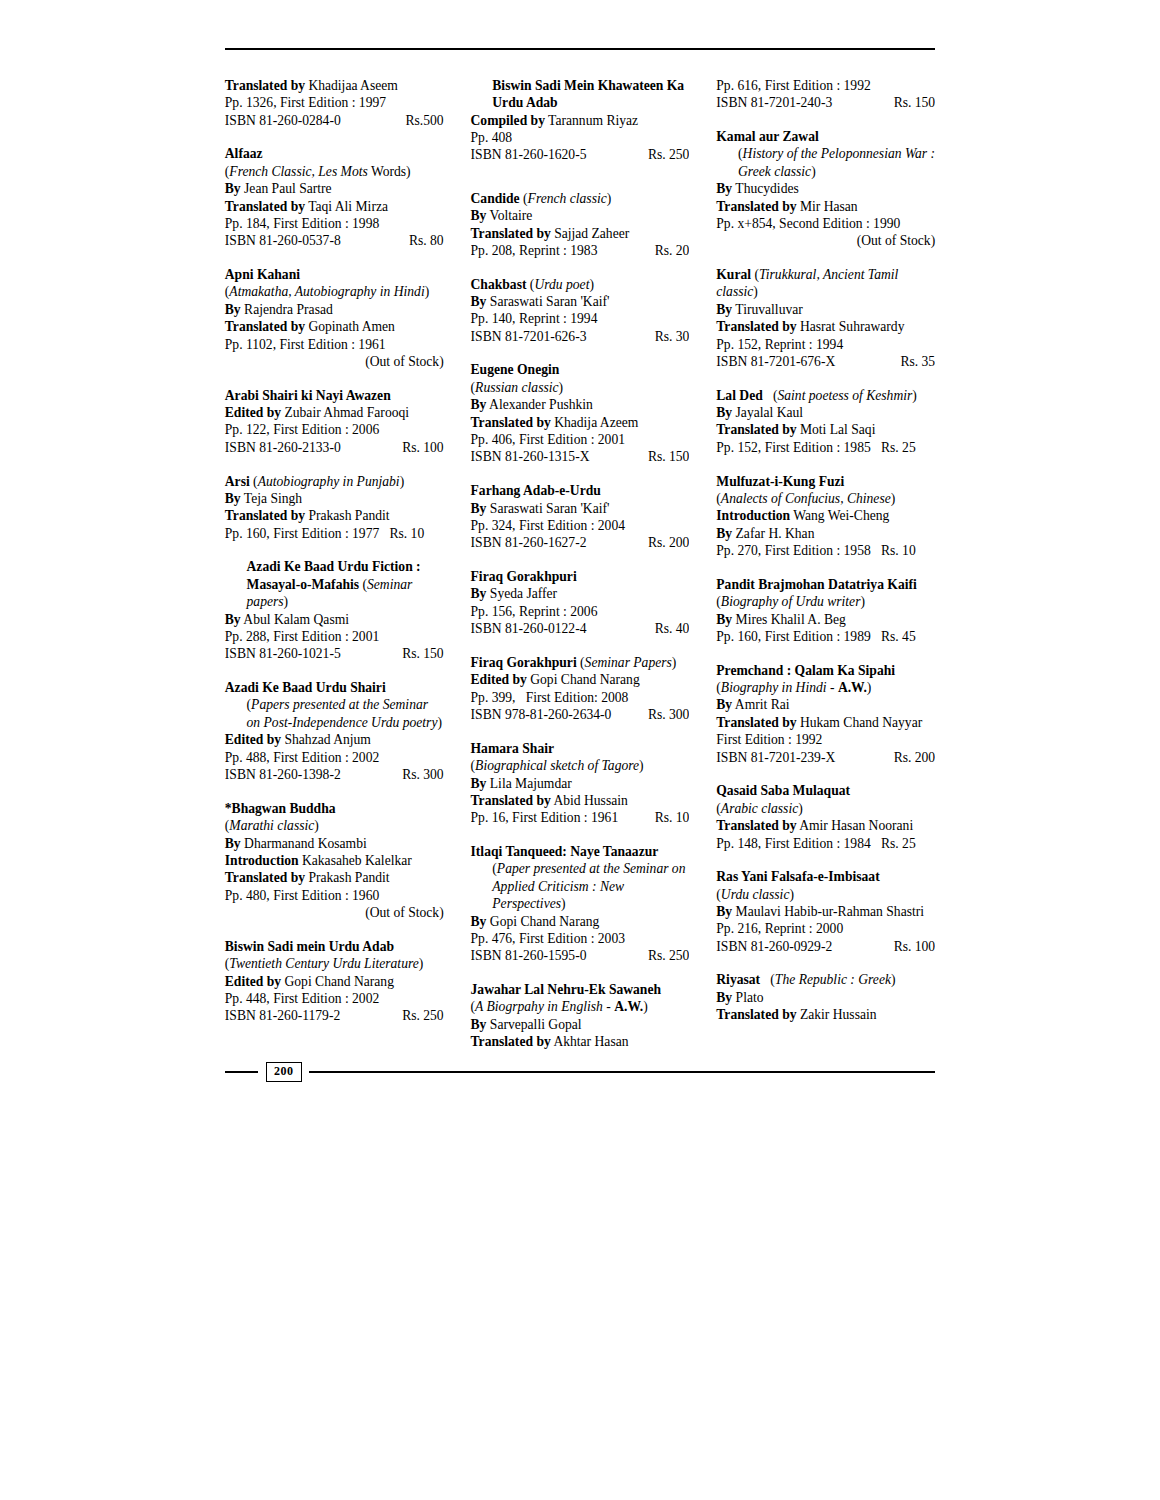Translated by Khadijaa Aseem
Pp. 1326, First Edition : 1997
ISBN 81-260-0284-0 Rs.500
Alfaaz
(French Classic, Les Mots Words)
By Jean Paul Sartre
Translated by Taqi Ali Mirza
Pp. 184, First Edition : 1998
ISBN 81-260-0537-8 Rs. 80
Apni Kahani
(Atmakatha, Autobiography in Hindi)
By Rajendra Prasad
Translated by Gopinath Amen
Pp. 1102, First Edition : 1961
(Out of Stock)
Arabi Shairi ki Nayi Awazen
Edited by Zubair Ahmad Farooqi
Pp. 122, First Edition : 2006
ISBN 81-260-2133-0 Rs. 100
Arsi (Autobiography in Punjabi)
By Teja Singh
Translated by Prakash Pandit
Pp. 160, First Edition : 1977 Rs. 10
Azadi Ke Baad Urdu Fiction : Masayal-o-Mafahis (Seminar papers)
By Abul Kalam Qasmi
Pp. 288, First Edition : 2001
ISBN 81-260-1021-5 Rs. 150
Azadi Ke Baad Urdu Shairi
(Papers presented at the Seminar on Post-Independence Urdu poetry)
Edited by Shahzad Anjum
Pp. 488, First Edition : 2002
ISBN 81-260-1398-2 Rs. 300
*Bhagwan Buddha
(Marathi classic)
By Dharmanand Kosambi
Introduction Kakasaheb Kalelkar
Translated by Prakash Pandit
Pp. 480, First Edition : 1960
(Out of Stock)
Biswin Sadi mein Urdu Adab
(Twentieth Century Urdu Literature)
Edited by Gopi Chand Narang
Pp. 448, First Edition : 2002
ISBN 81-260-1179-2 Rs. 250
Biswin Sadi Mein Khawateen Ka Urdu Adab
Compiled by Tarannum Riyaz
Pp. 408
ISBN 81-260-1620-5 Rs. 250
Candide (French classic)
By Voltaire
Translated by Sajjad Zaheer
Pp. 208, Reprint : 1983 Rs. 20
Chakbast (Urdu poet)
By Saraswati Saran 'Kaif'
Pp. 140, Reprint : 1994
ISBN 81-7201-626-3 Rs. 30
Eugene Onegin
(Russian classic)
By Alexander Pushkin
Translated by Khadija Azeem
Pp. 406, First Edition : 2001
ISBN 81-260-1315-X Rs. 150
Farhang Adab-e-Urdu
By Saraswati Saran 'Kaif'
Pp. 324, First Edition : 2004
ISBN 81-260-1627-2 Rs. 200
Firaq Gorakhpuri
By Syeda Jaffer
Pp. 156, Reprint : 2006
ISBN 81-260-0122-4 Rs. 40
Firaq Gorakhpuri (Seminar Papers)
Edited by Gopi Chand Narang
Pp. 399, First Edition: 2008
ISBN 978-81-260-2634-0 Rs. 300
Hamara Shair
(Biographical sketch of Tagore)
By Lila Majumdar
Translated by Abid Hussain
Pp. 16, First Edition : 1961 Rs. 10
Itlaqi Tanqueed: Naye Tanaazur
(Paper presented at the Seminar on Applied Criticism : New Perspectives)
By Gopi Chand Narang
Pp. 476, First Edition : 2003
ISBN 81-260-1595-0 Rs. 250
Jawahar Lal Nehru-Ek Sawaneh
(A Biogrpahy in English - A.W.)
By Sarvepalli Gopal
Translated by Akhtar Hasan
Pp. 616, First Edition : 1992
ISBN 81-7201-240-3 Rs. 150
Kamal aur Zawal
(History of the Peloponnesian War : Greek classic)
By Thucydides
Translated by Mir Hasan
Pp. x+854, Second Edition : 1990
(Out of Stock)
Kural (Tirukkural, Ancient Tamil classic)
By Tiruvalluvar
Translated by Hasrat Suhrawardy
Pp. 152, Reprint : 1994
ISBN 81-7201-676-X Rs. 35
Lal Ded (Saint poetess of Keshmir)
By Jayalal Kaul
Translated by Moti Lal Saqi
Pp. 152, First Edition : 1985 Rs. 25
Mulfuzat-i-Kung Fuzi
(Analects of Confucius, Chinese)
Introduction Wang Wei-Cheng
By Zafar H. Khan
Pp. 270, First Edition : 1958 Rs. 10
Pandit Brajmohan Datatriya Kaifi
(Biography of Urdu writer)
By Mires Khalil A. Beg
Pp. 160, First Edition : 1989 Rs. 45
Premchand : Qalam Ka Sipahi
(Biography in Hindi - A.W.)
By Amrit Rai
Translated by Hukam Chand Nayyar
First Edition : 1992
ISBN 81-7201-239-X Rs. 200
Qasaid Saba Mulaquat
(Arabic classic)
Translated by Amir Hasan Noorani
Pp. 148, First Edition : 1984 Rs. 25
Ras Yani Falsafa-e-Imbisaat
(Urdu classic)
By Maulavi Habib-ur-Rahman Shastri
Pp. 216, Reprint : 2000
ISBN 81-260-0929-2 Rs. 100
Riyasat (The Republic : Greek)
By Plato
Translated by Zakir Hussain
200